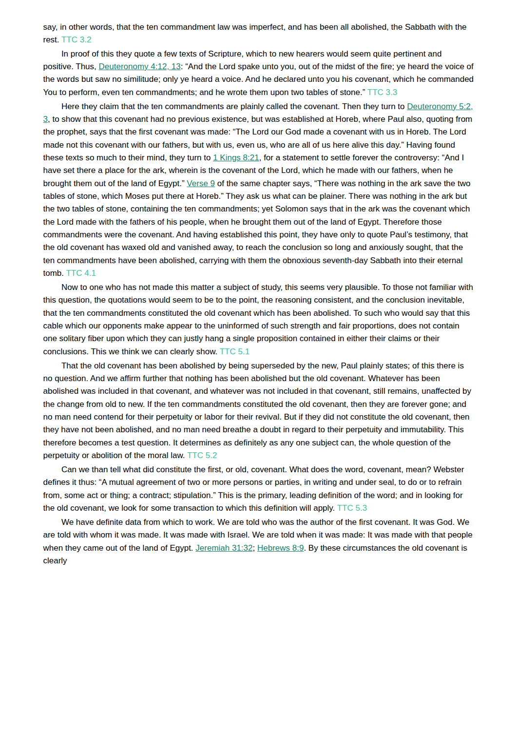say, in other words, that the ten commandment law was imperfect, and has been all abolished, the Sabbath with the rest. TTC 3.2
In proof of this they quote a few texts of Scripture, which to new hearers would seem quite pertinent and positive. Thus, Deuteronomy 4:12, 13: “And the Lord spake unto you, out of the midst of the fire; ye heard the voice of the words but saw no similitude; only ye heard a voice. And he declared unto you his covenant, which he commanded You to perform, even ten commandments; and he wrote them upon two tables of stone.” TTC 3.3
Here they claim that the ten commandments are plainly called the covenant. Then they turn to Deuteronomy 5:2, 3, to show that this covenant had no previous existence, but was established at Horeb, where Paul also, quoting from the prophet, says that the first covenant was made: “The Lord our God made a covenant with us in Horeb. The Lord made not this covenant with our fathers, but with us, even us, who are all of us here alive this day.” Having found these texts so much to their mind, they turn to 1 Kings 8:21, for a statement to settle forever the controversy: “And I have set there a place for the ark, wherein is the covenant of the Lord, which he made with our fathers, when he brought them out of the land of Egypt.” Verse 9 of the same chapter says, “There was nothing in the ark save the two tables of stone, which Moses put there at Horeb.” They ask us what can be plainer. There was nothing in the ark but the two tables of stone, containing the ten commandments; yet Solomon says that in the ark was the covenant which the Lord made with the fathers of his people, when he brought them out of the land of Egypt. Therefore those commandments were the covenant. And having established this point, they have only to quote Paul’s testimony, that the old covenant has waxed old and vanished away, to reach the conclusion so long and anxiously sought, that the ten commandments have been abolished, carrying with them the obnoxious seventh-day Sabbath into their eternal tomb. TTC 4.1
Now to one who has not made this matter a subject of study, this seems very plausible. To those not familiar with this question, the quotations would seem to be to the point, the reasoning consistent, and the conclusion inevitable, that the ten commandments constituted the old covenant which has been abolished. To such who would say that this cable which our opponents make appear to the uninformed of such strength and fair proportions, does not contain one solitary fiber upon which they can justly hang a single proposition contained in either their claims or their conclusions. This we think we can clearly show. TTC 5.1
That the old covenant has been abolished by being superseded by the new, Paul plainly states; of this there is no question. And we affirm further that nothing has been abolished but the old covenant. Whatever has been abolished was included in that covenant, and whatever was not included in that covenant, still remains, unaffected by the change from old to new. If the ten commandments constituted the old covenant, then they are forever gone; and no man need contend for their perpetuity or labor for their revival. But if they did not constitute the old covenant, then they have not been abolished, and no man need breathe a doubt in regard to their perpetuity and immutability. This therefore becomes a test question. It determines as definitely as any one subject can, the whole question of the perpetuity or abolition of the moral law. TTC 5.2
Can we than tell what did constitute the first, or old, covenant. What does the word, covenant, mean? Webster defines it thus: “A mutual agreement of two or more persons or parties, in writing and under seal, to do or to refrain from, some act or thing; a contract; stipulation.” This is the primary, leading definition of the word; and in looking for the old covenant, we look for some transaction to which this definition will apply. TTC 5.3
We have definite data from which to work. We are told who was the author of the first covenant. It was God. We are told with whom it was made. It was made with Israel. We are told when it was made: It was made with that people when they came out of the land of Egypt. Jeremiah 31:32; Hebrews 8:9. By these circumstances the old covenant is clearly